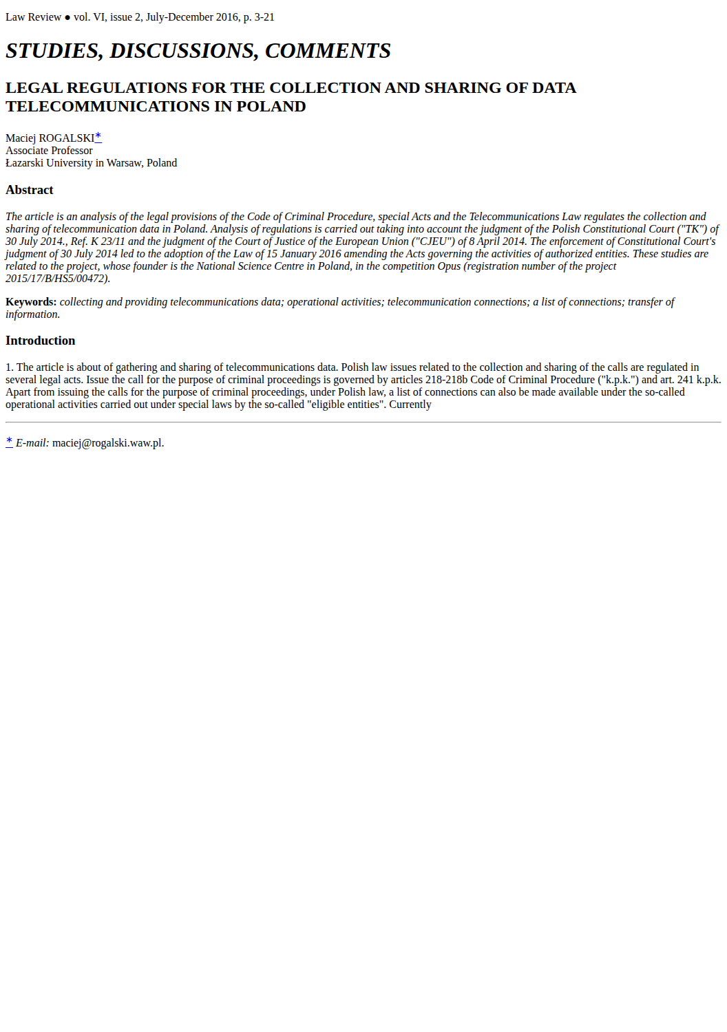Law Review ● vol. VI, issue 2, July-December 2016, p. 3-21
STUDIES, DISCUSSIONS, COMMENTS
LEGAL REGULATIONS FOR THE COLLECTION AND SHARING OF DATA TELECOMMUNICATIONS IN POLAND
Maciej ROGALSKI∗
Associate Professor
Łazarski University in Warsaw, Poland
Abstract
The article is an analysis of the legal provisions of the Code of Criminal Procedure, special Acts and the Telecommunications Law regulates the collection and sharing of telecommunication data in Poland. Analysis of regulations is carried out taking into account the judgment of the Polish Constitutional Court ("TK") of 30 July 2014., Ref. K 23/11 and the judgment of the Court of Justice of the European Union ("CJEU") of 8 April 2014. The enforcement of Constitutional Court's judgment of 30 July 2014 led to the adoption of the Law of 15 January 2016 amending the Acts governing the activities of authorized entities. These studies are related to the project, whose founder is the National Science Centre in Poland, in the competition Opus (registration number of the project 2015/17/B/HS5/00472).
Keywords: collecting and providing telecommunications data; operational activities; telecommunication connections; a list of connections; transfer of information.
Introduction
1. The article is about of gathering and sharing of telecommunications data. Polish law issues related to the collection and sharing of the calls are regulated in several legal acts. Issue the call for the purpose of criminal proceedings is governed by articles 218-218b Code of Criminal Procedure ("k.p.k.") and art. 241 k.p.k. Apart from issuing the calls for the purpose of criminal proceedings, under Polish law, a list of connections can also be made available under the so-called operational activities carried out under special laws by the so-called "eligible entities". Currently
∗ E-mail: maciej@rogalski.waw.pl.